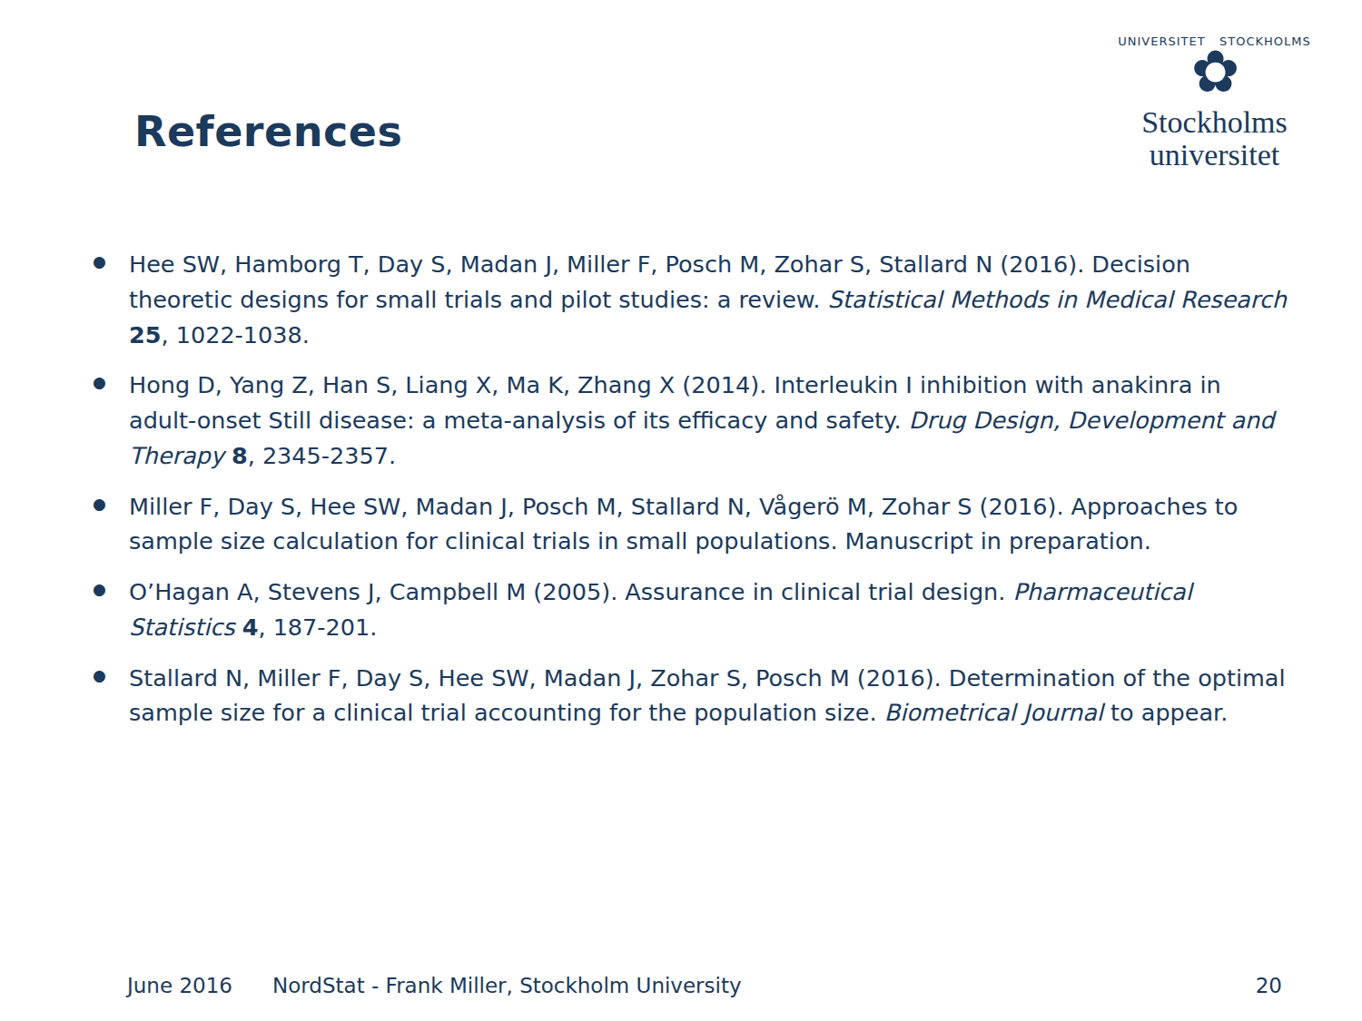UNIVERSITET STOCKHOLMS
✿
Stockholms
universitet
References
Hee SW, Hamborg T, Day S, Madan J, Miller F, Posch M, Zohar S, Stallard N (2016). Decision theoretic designs for small trials and pilot studies: a review. Statistical Methods in Medical Research 25, 1022-1038.
Hong D, Yang Z, Han S, Liang X, Ma K, Zhang X (2014). Interleukin I inhibition with anakinra in adult-onset Still disease: a meta-analysis of its efficacy and safety. Drug Design, Development and Therapy 8, 2345-2357.
Miller F, Day S, Hee SW, Madan J, Posch M, Stallard N, Vågerö M, Zohar S (2016). Approaches to sample size calculation for clinical trials in small populations. Manuscript in preparation.
O’Hagan A, Stevens J, Campbell M (2005). Assurance in clinical trial design. Pharmaceutical Statistics 4, 187-201.
Stallard N, Miller F, Day S, Hee SW, Madan J, Zohar S, Posch M (2016). Determination of the optimal sample size for a clinical trial accounting for the population size. Biometrical Journal to appear.
June 2016 NordStat - Frank Miller, Stockholm University 20